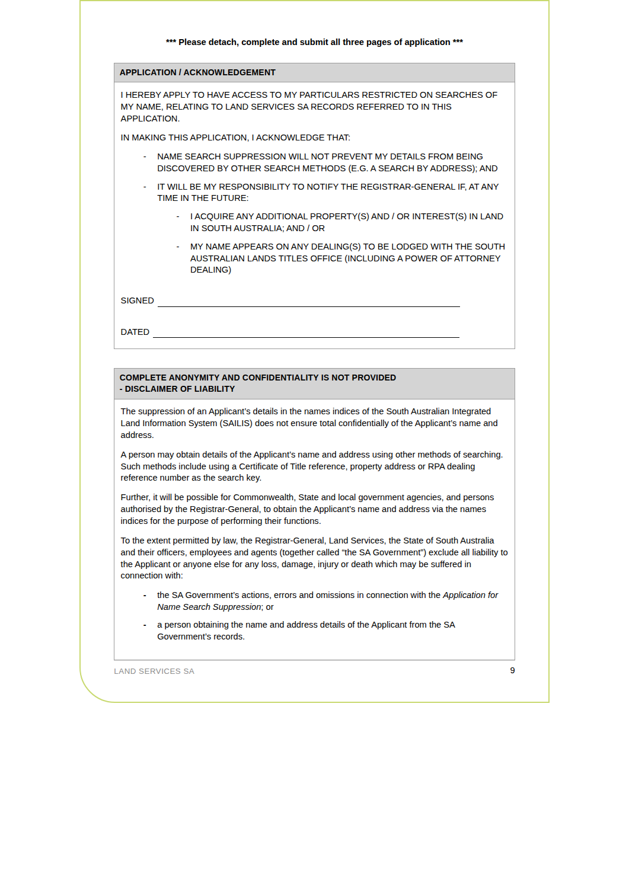*** Please detach, complete and submit all three pages of application ***
APPLICATION / ACKNOWLEDGEMENT
I hereby apply to have access to my particulars restricted on searches of my name, relating to Land Services SA records referred to in this application.
In making this application, I acknowledge that:
Name search suppression will not prevent my details from being discovered by other search methods (e.g. a search by address); and
It will be my responsibility to notify the Registrar-General if, at any time in the future:
I acquire any additional property(s) and / or interest(s) in land in South Australia; and / or
My name appears on any dealing(s) to be lodged with the South Australian Lands Titles Office (including a power of attorney dealing)
SIGNED
DATED
COMPLETE ANONYMITY AND CONFIDENTIALITY IS NOT PROVIDED - DISCLAIMER OF LIABILITY
The suppression of an Applicant’s details in the names indices of the South Australian Integrated Land Information System (SAILIS) does not ensure total confidentially of the Applicant’s name and address.
A person may obtain details of the Applicant’s name and address using other methods of searching. Such methods include using a Certificate of Title reference, property address or RPA dealing reference number as the search key.
Further, it will be possible for Commonwealth, State and local government agencies, and persons authorised by the Registrar-General, to obtain the Applicant’s name and address via the names indices for the purpose of performing their functions.
To the extent permitted by law, the Registrar-General, Land Services, the State of South Australia and their officers, employees and agents (together called “the SA Government”) exclude all liability to the Applicant or anyone else for any loss, damage, injury or death which may be suffered in connection with:
the SA Government’s actions, errors and omissions in connection with the Application for Name Search Suppression; or
a person obtaining the name and address details of the Applicant from the SA Government’s records.
LAND SERVICES SA
9